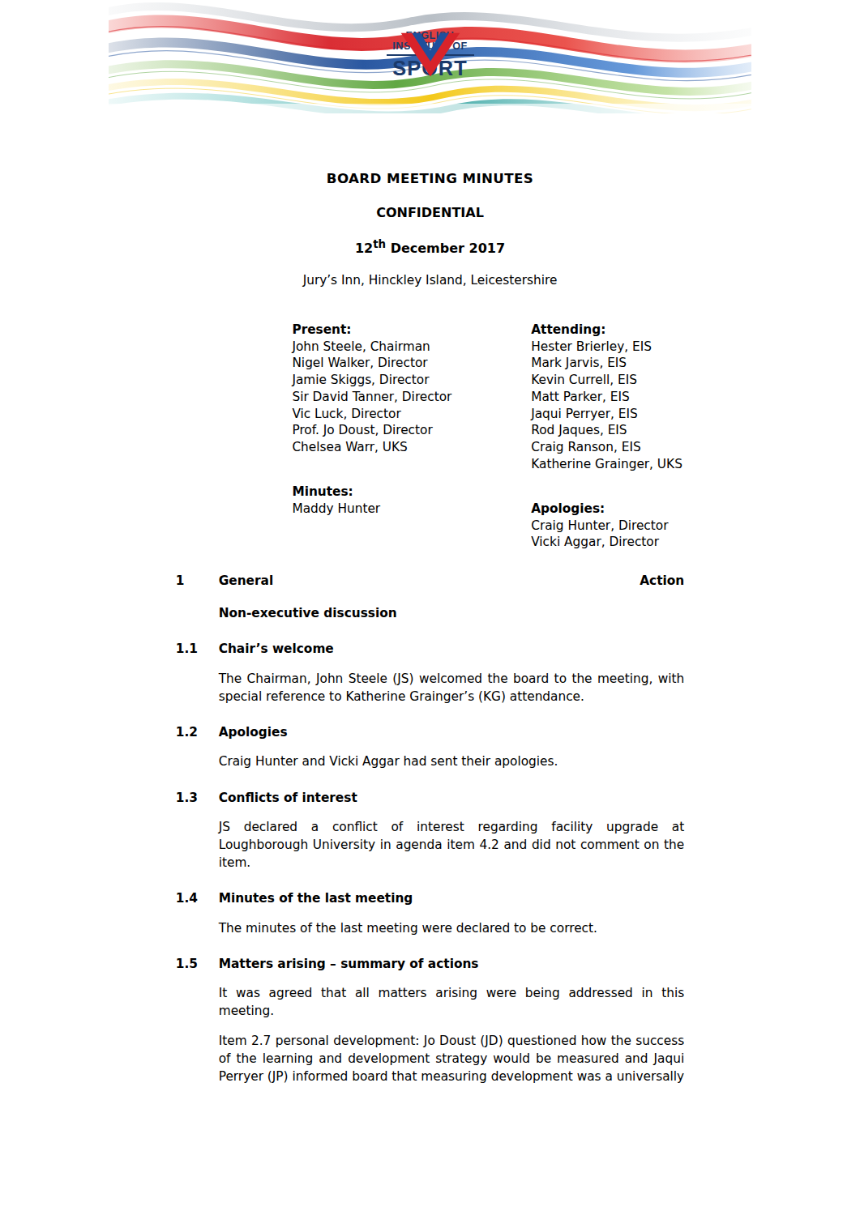ENGLISH
INSTITUTE OF
SPORT
BOARD MEETING MINUTES
CONFIDENTIAL
12th December 2017
Jury’s Inn, Hinckley Island, Leicestershire
| Present: | Attending: |
| John Steele, Chairman | Hester Brierley, EIS |
| Nigel Walker, Director | Mark Jarvis, EIS |
| Jamie Skiggs, Director | Kevin Currell, EIS |
| Sir David Tanner, Director | Matt Parker, EIS |
| Vic Luck, Director | Jaqui Perryer, EIS |
| Prof. Jo Doust, Director | Rod Jaques, EIS |
| Chelsea Warr, UKS | Craig Ranson, EIS |
| | Katherine Grainger, UKS |
| Minutes: | |
| Maddy Hunter | Apologies: |
| | Craig Hunter, Director |
| | Vicki Aggar, Director |
1
Action
General
Non-executive discussion
1.1
Chair’s welcome
The Chairman, John Steele (JS) welcomed the board to the meeting, with special reference to Katherine Grainger’s (KG) attendance.
1.2
Apologies
Craig Hunter and Vicki Aggar had sent their apologies.
1.3
Conflicts of interest
JS declared a conflict of interest regarding facility upgrade at Loughborough University in agenda item 4.2 and did not comment on the item.
1.4
Minutes of the last meeting
The minutes of the last meeting were declared to be correct.
1.5
Matters arising – summary of actions
It was agreed that all matters arising were being addressed in this meeting.
Item 2.7 personal development: Jo Doust (JD) questioned how the success of the learning and development strategy would be measured and Jaqui Perryer (JP) informed board that measuring development was a universally